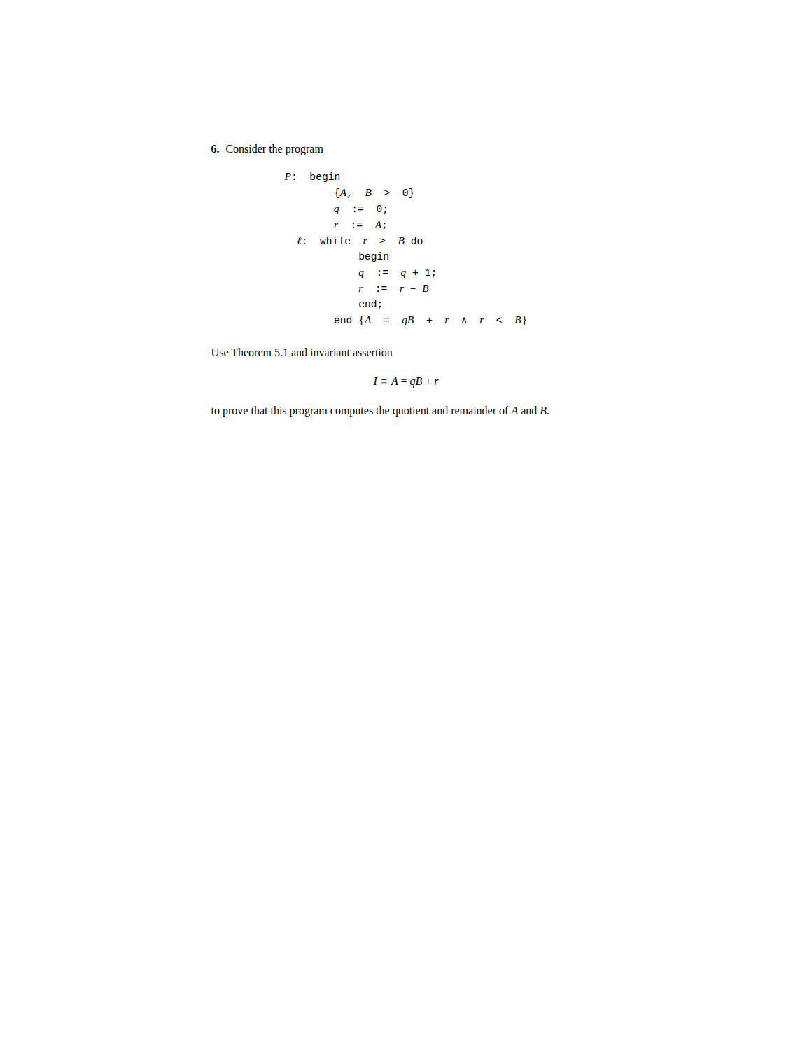6. Consider the program
P:  begin
        {A,  B  >  0}
        q  :=  0;
        r  :=  A;
  ℓ:  while  r  ≥  B do
            begin
            q  :=  q + 1;
            r  :=  r − B
            end;
        end {A  =  qB  +  r  ∧  r  <  B}
Use Theorem 5.1 and invariant assertion
I≡A = qB + r
to prove that this program computes the quotient and remainder of A and B.